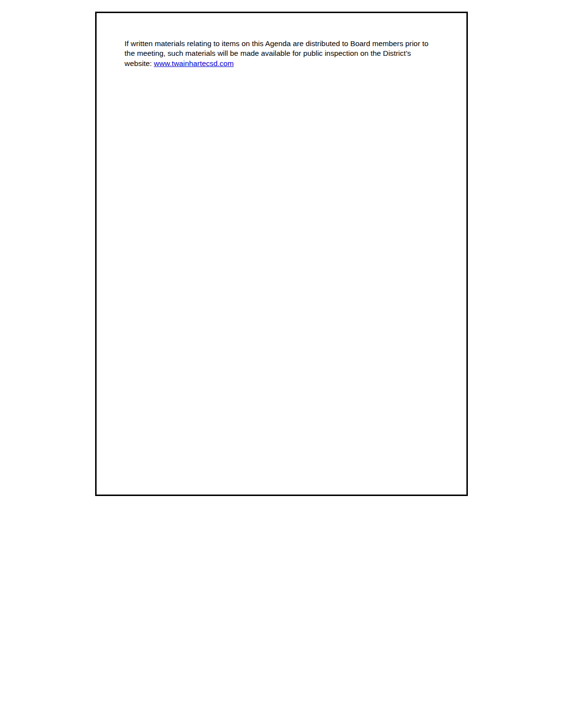If written materials relating to items on this Agenda are distributed to Board members prior to the meeting, such materials will be made available for public inspection on the District’s website: www.twainhartecsd.com